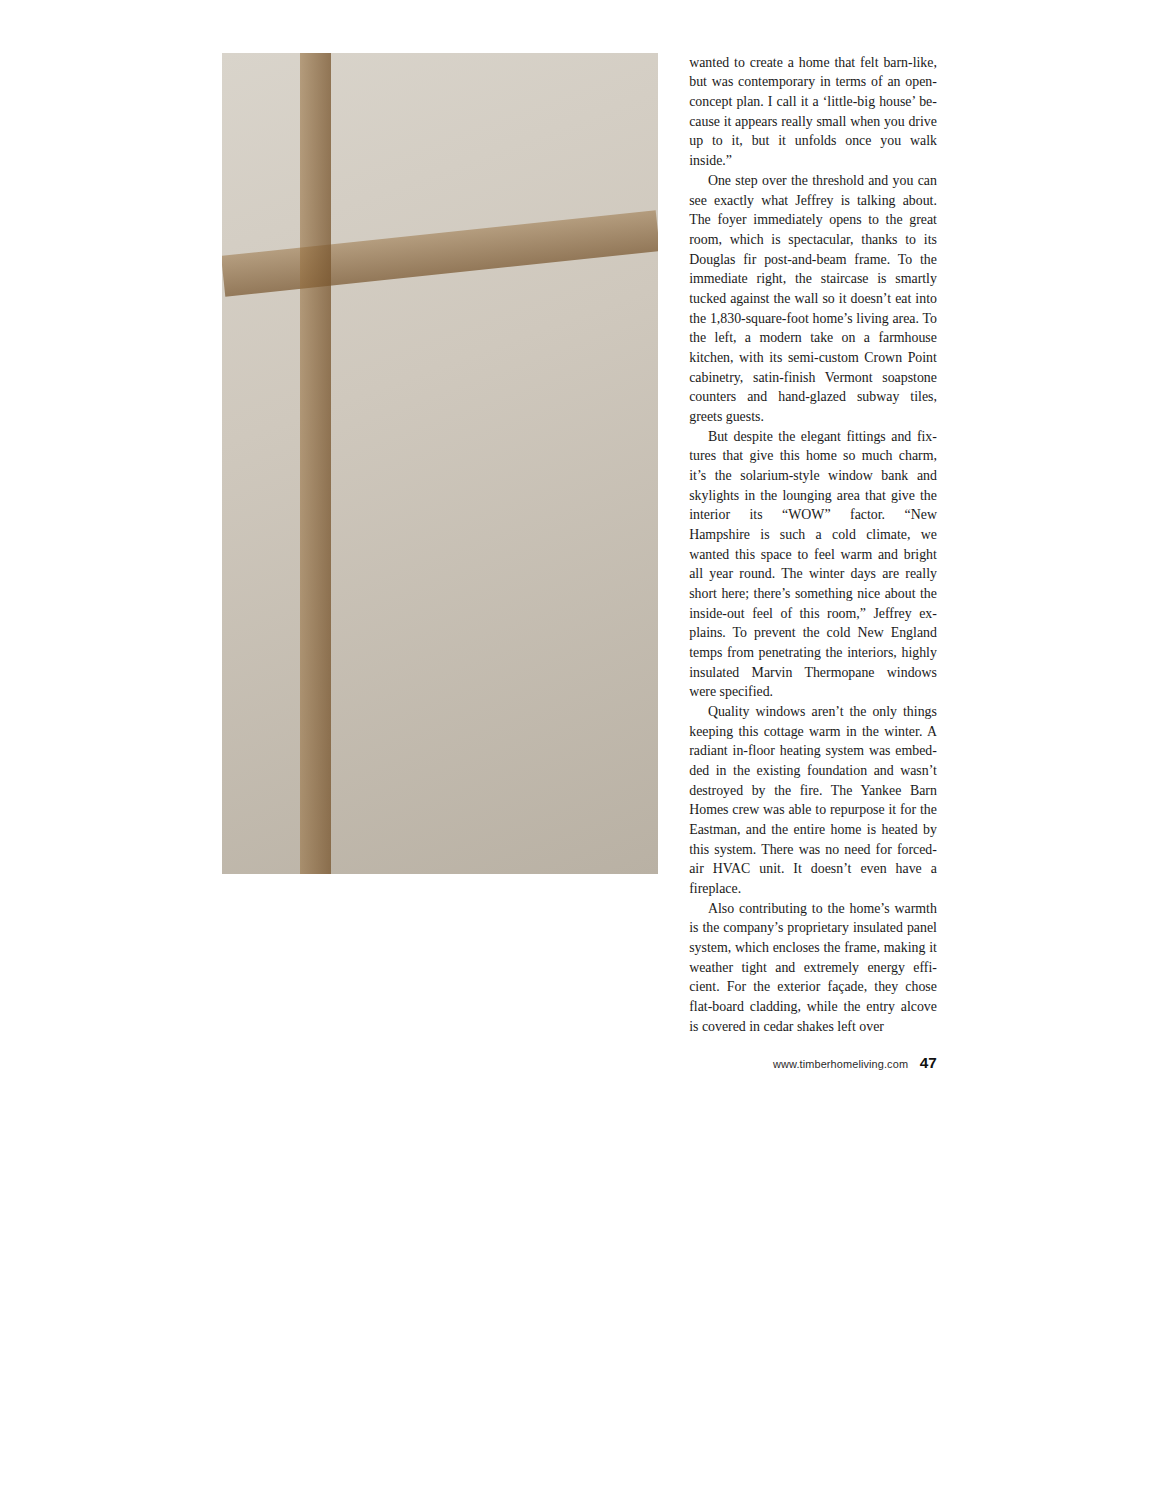wanted to create a home that felt barn-like, but was contemporary in terms of an open-concept plan. I call it a ‘little-big house’ because it appears really small when you drive up to it, but it unfolds once you walk inside.”
One step over the threshold and you can see exactly what Jeffrey is talking about. The foyer immediately opens to the great room, which is spectacular, thanks to its Douglas fir post-and-beam frame. To the immediate right, the staircase is smartly tucked against the wall so it doesn’t eat into the 1,830-square-foot home’s living area. To the left, a modern take on a farmhouse kitchen, with its semi-custom Crown Point cabinetry, satin-finish Vermont soapstone counters and hand-glazed subway tiles, greets guests.
But despite the elegant fittings and fixtures that give this home so much charm, it’s the solarium-style window bank and skylights in the lounging area that give the interior its “WOW” factor. “New Hampshire is such a cold climate, we wanted this space to feel warm and bright all year round. The winter days are really short here; there’s something nice about the inside-out feel of this room,” Jeffrey explains. To prevent the cold New England temps from penetrating the interiors, highly insulated Marvin Thermopane windows were specified.
Quality windows aren’t the only things keeping this cottage warm in the winter. A radiant in-floor heating system was embedded in the existing foundation and wasn’t destroyed by the fire. The Yankee Barn Homes crew was able to repurpose it for the Eastman, and the entire home is heated by this system. There was no need for forced-air HVAC unit. It doesn’t even have a fireplace.
Also contributing to the home’s warmth is the company’s proprietary insulated panel system, which encloses the frame, making it weather tight and extremely energy efficient. For the exterior façade, they chose flat-board cladding, while the entry alcove is covered in cedar shakes left over
www.timberhomeliving.com 47